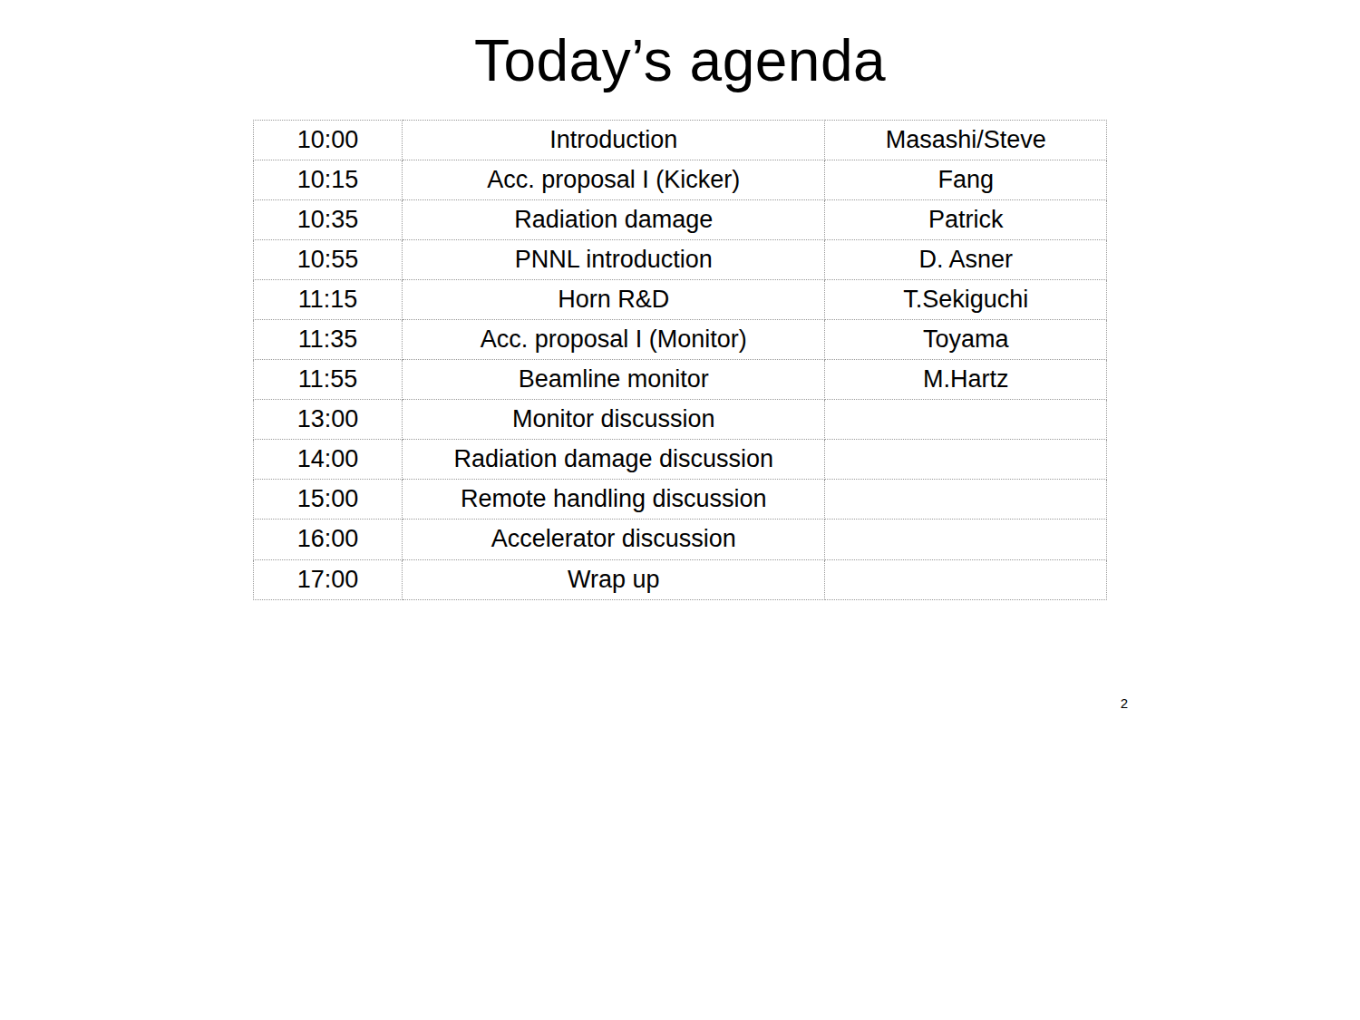Today’s agenda
| 10:00 | Introduction | Masashi/Steve |
| 10:15 | Acc. proposal I (Kicker) | Fang |
| 10:35 | Radiation damage | Patrick |
| 10:55 | PNNL introduction | D. Asner |
| 11:15 | Horn R&D | T.Sekiguchi |
| 11:35 | Acc. proposal I (Monitor) | Toyama |
| 11:55 | Beamline monitor | M.Hartz |
| 13:00 | Monitor discussion | |
| 14:00 | Radiation damage discussion | |
| 15:00 | Remote handling discussion | |
| 16:00 | Accelerator discussion | |
| 17:00 | Wrap up | |
2